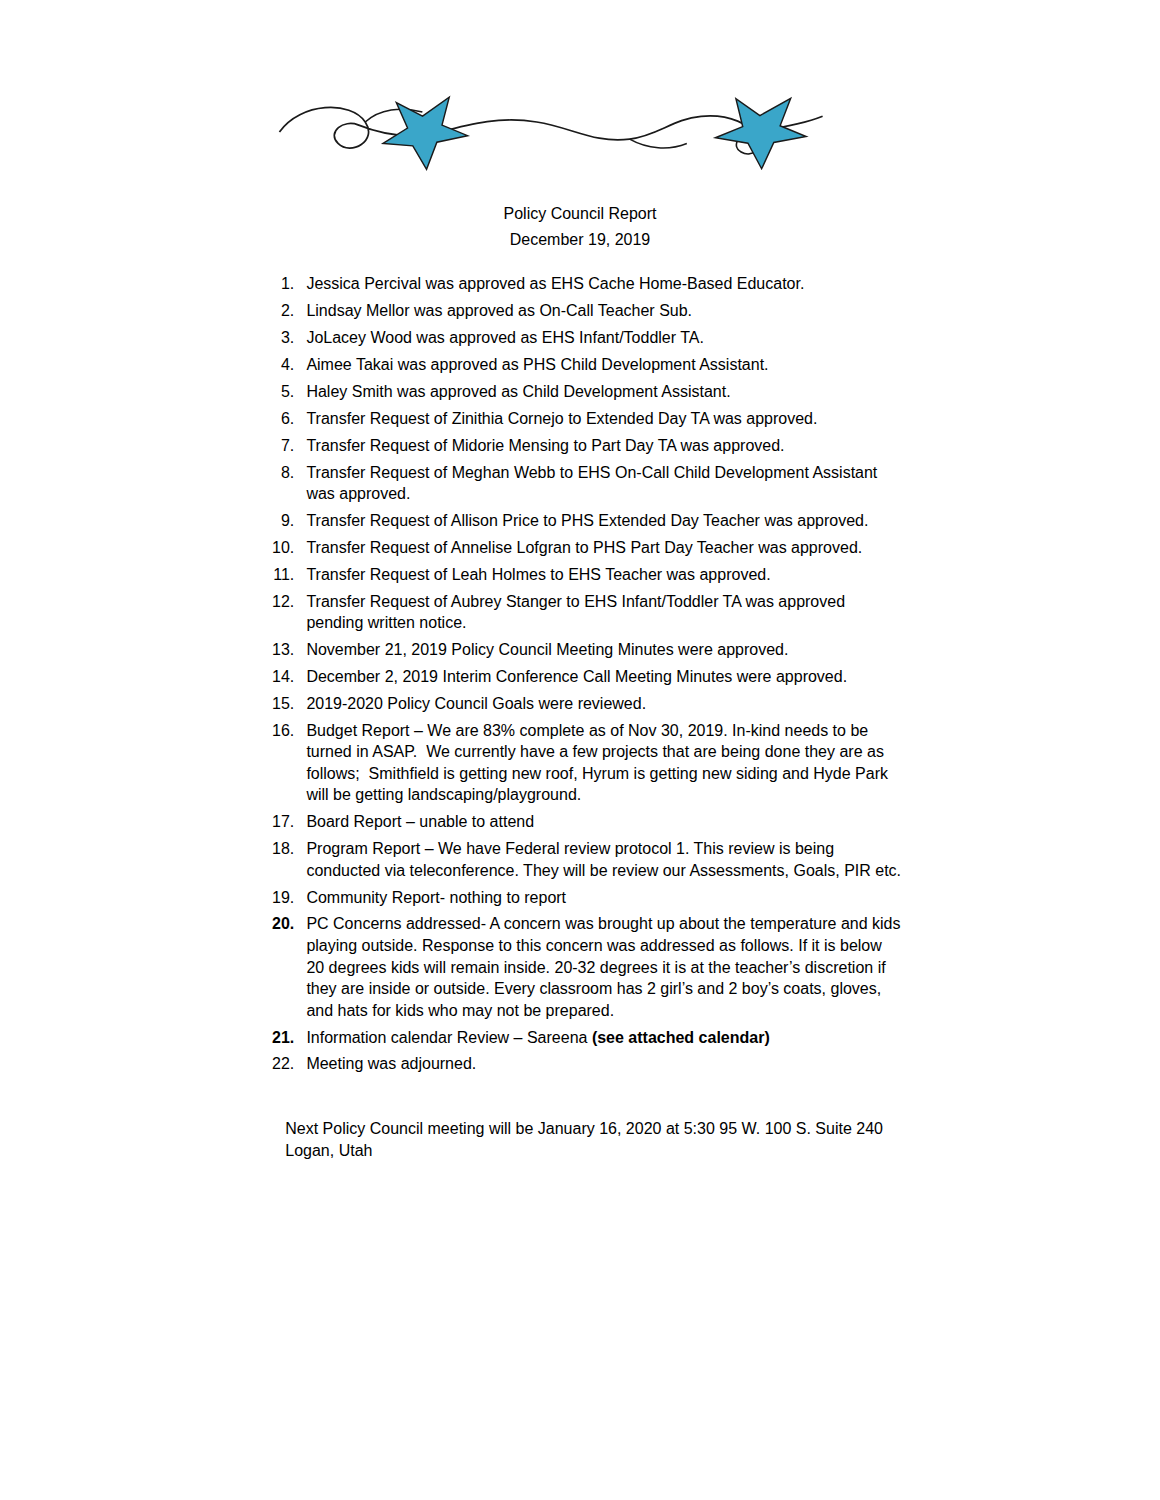Policy Council Report December 19, 2019
Jessica Percival was approved as EHS Cache Home-Based Educator.
Lindsay Mellor was approved as On-Call Teacher Sub.
JoLacey Wood was approved as EHS Infant/Toddler TA.
Aimee Takai was approved as PHS Child Development Assistant.
Haley Smith was approved as Child Development Assistant.
Transfer Request of Zinithia Cornejo to Extended Day TA was approved.
Transfer Request of Midorie Mensing to Part Day TA was approved.
Transfer Request of Meghan Webb to EHS On-Call Child Development Assistant was approved.
Transfer Request of Allison Price to PHS Extended Day Teacher was approved.
Transfer Request of Annelise Lofgran to PHS Part Day Teacher was approved.
Transfer Request of Leah Holmes to EHS Teacher was approved.
Transfer Request of Aubrey Stanger to EHS Infant/Toddler TA was approved pending written notice.
November 21, 2019 Policy Council Meeting Minutes were approved.
December 2, 2019 Interim Conference Call Meeting Minutes were approved.
2019-2020 Policy Council Goals were reviewed.
Budget Report – We are 83% complete as of Nov 30, 2019. In-kind needs to be turned in ASAP. We currently have a few projects that are being done they are as follows; Smithfield is getting new roof, Hyrum is getting new siding and Hyde Park will be getting landscaping/playground.
Board Report – unable to attend
Program Report – We have Federal review protocol 1. This review is being conducted via teleconference. They will be review our Assessments, Goals, PIR etc.
Community Report- nothing to report
PC Concerns addressed- A concern was brought up about the temperature and kids playing outside. Response to this concern was addressed as follows. If it is below 20 degrees kids will remain inside. 20-32 degrees it is at the teacher’s discretion if they are inside or outside. Every classroom has 2 girl’s and 2 boy’s coats, gloves, and hats for kids who may not be prepared.
Information calendar Review – Sareena (see attached calendar)
Meeting was adjourned.
Next Policy Council meeting will be January 16, 2020 at 5:30 95 W. 100 S. Suite 240 Logan, Utah